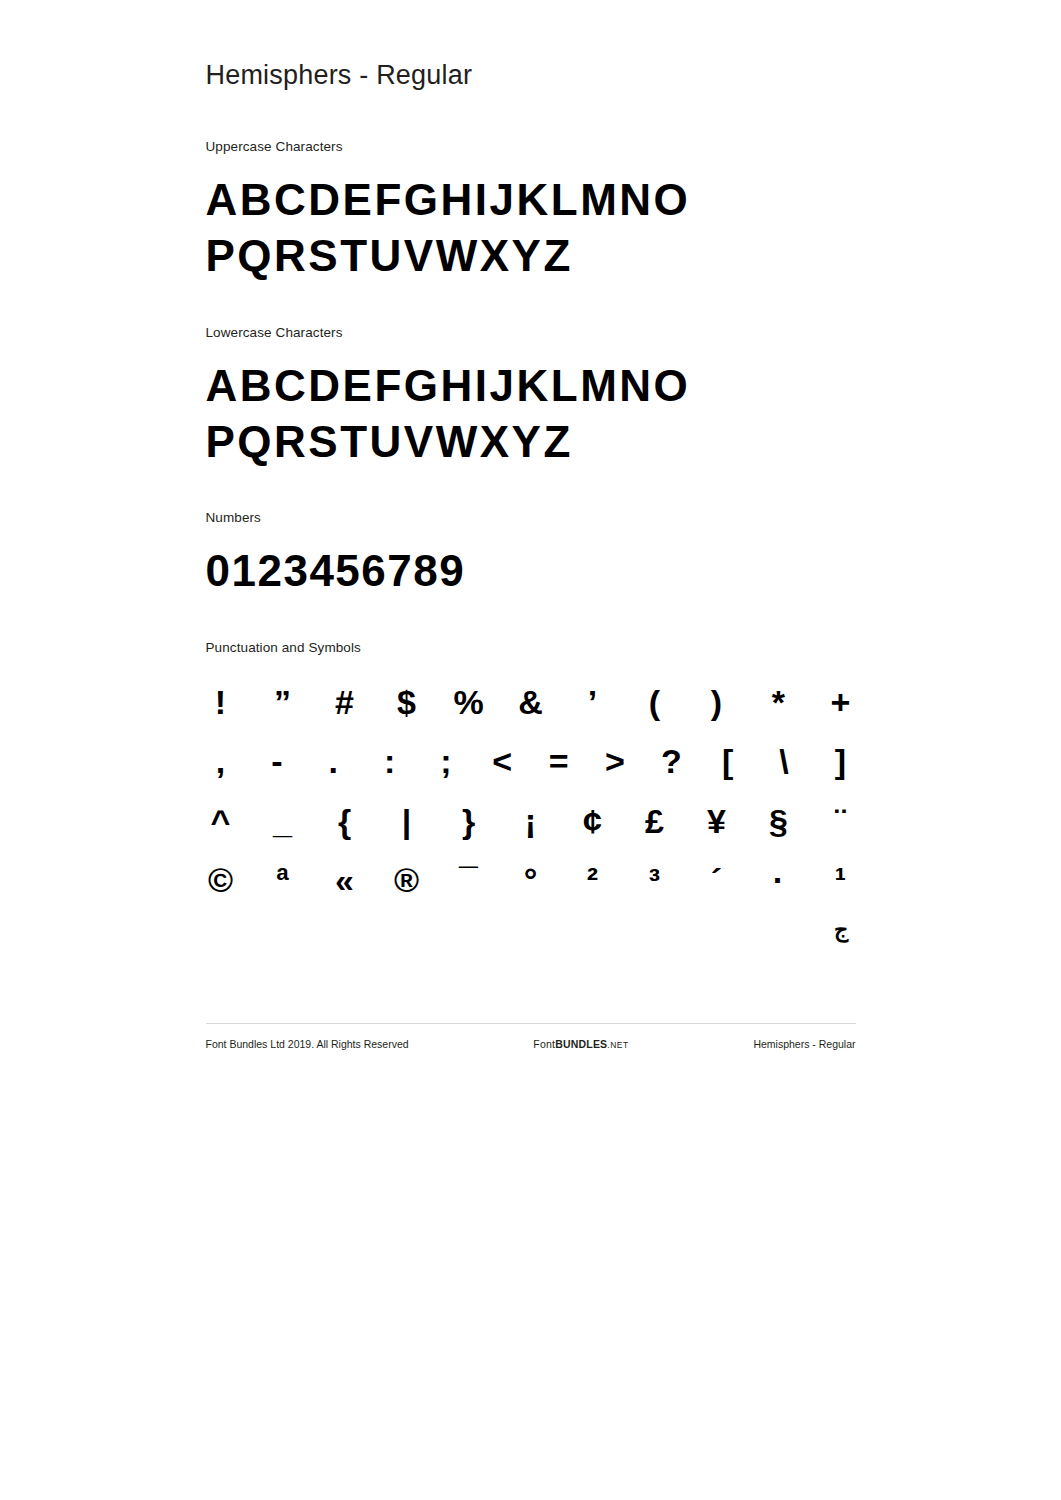Hemisphers - Regular
Uppercase Characters
ABCDEFGHIJKLMNO
PQRSTUVWXYZ
Lowercase Characters
ABCDEFGHIJKLMNO
PQRSTUVWXYZ
Numbers
0123456789
Punctuation and Symbols
!”#$%&’()*+
,-.:;<=>?[\]
^_{|}¡¢£¥§¨
©ª«®¯°²³´·¹
ج
Font Bundles Ltd 2019. All Rights Reserved
Font BUNDLES.NET
Hemisphers - Regular